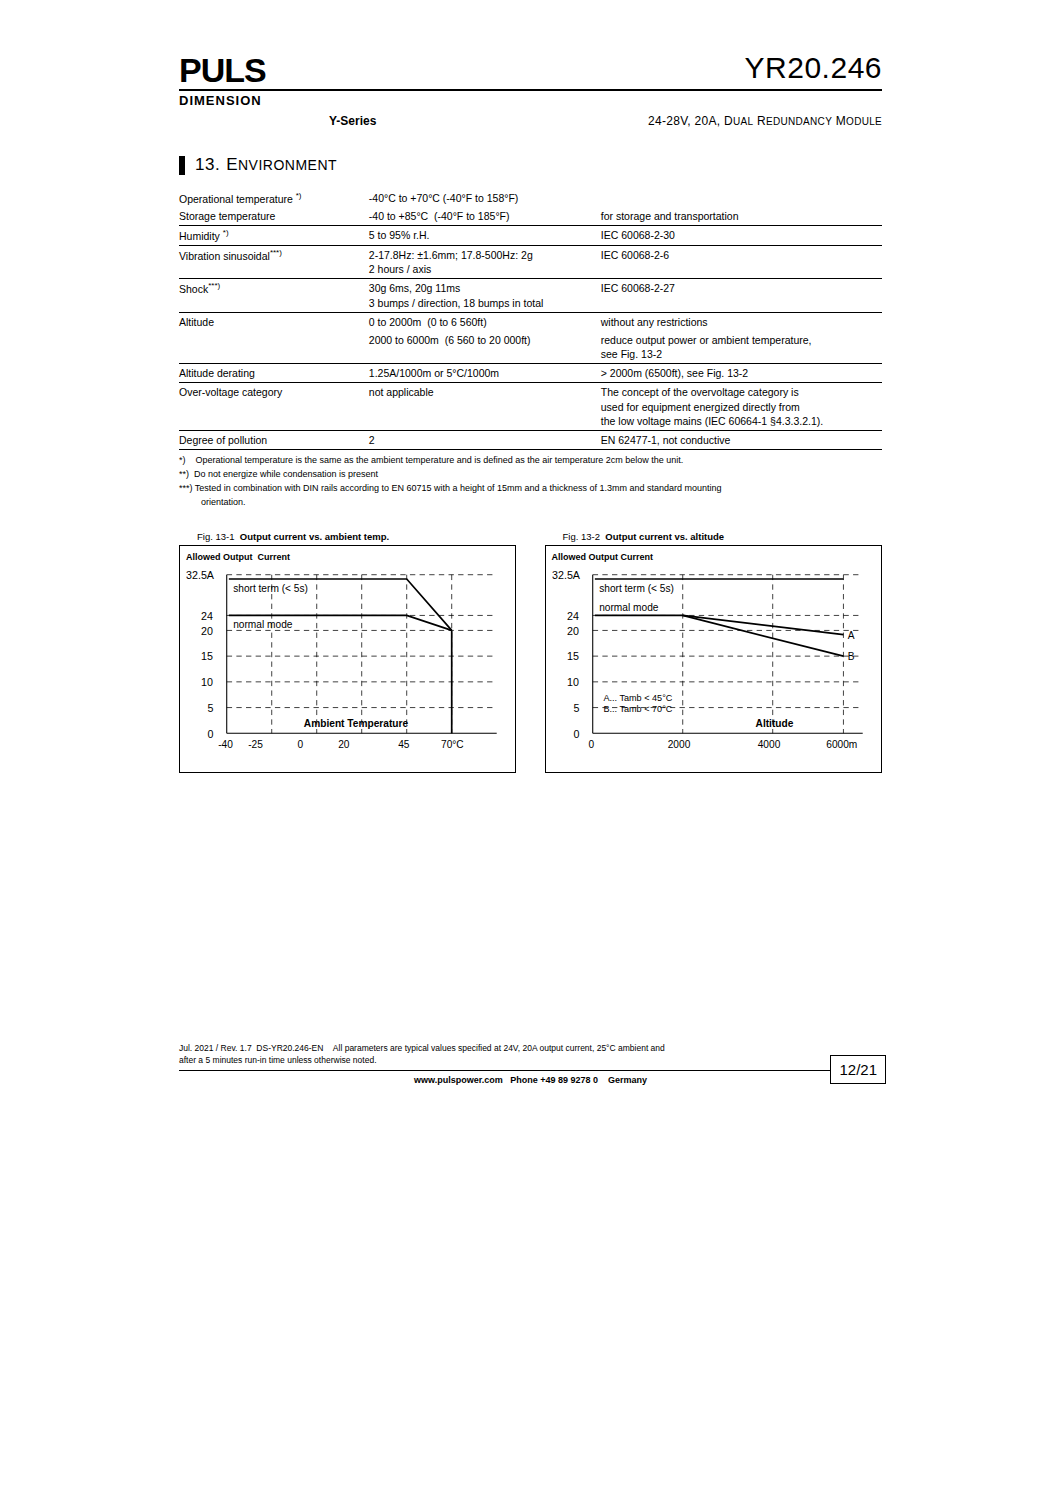PULS
YR20.246
DIMENSION
Y-Series 24-28V, 20A, DUAL REDUNDANCY MODULE
13. ENVIRONMENT
| Operational temperature *) | -40°C to +70°C (-40°F to 158°F) | |
| Storage temperature | -40 to +85°C (-40°F to 185°F) | for storage and transportation |
| Humidity *) | 5 to 95% r.H. | IEC 60068-2-30 |
| Vibration sinusoidal ***) | 2-17.8Hz: ±1.6mm; 17.8-500Hz: 2g 2 hours / axis | IEC 60068-2-6 |
| Shock ***) | 30g 6ms, 20g 11ms 3 bumps / direction, 18 bumps in total | IEC 60068-2-27 |
| Altitude | 0 to 2000m (0 to 6 560ft) | without any restrictions |
| | 2000 to 6000m (6 560 to 20 000ft) | reduce output power or ambient temperature, see Fig. 13-2 |
| Altitude derating | 1.25A/1000m or 5°C/1000m | > 2000m (6500ft), see Fig. 13-2 |
| Over-voltage category | not applicable | The concept of the overvoltage category is used for equipment energized directly from the low voltage mains (IEC 60664-1 §4.3.3.2.1). |
| Degree of pollution | 2 | EN 62477-1, not conductive |
*) Operational temperature is the same as the ambient temperature and is defined as the air temperature 2cm below the unit.
**) Do not energize while condensation is present
***) Tested in combination with DIN rails according to EN 60715 with a height of 15mm and a thickness of 1.3mm and standard mounting
orientation.
Fig. 13-1 Output current vs. ambient temp.
Allowed Output Current
32.5A 24 20 15 10 5 0 short term (< 5s) normal mode Ambient Temperature -40 -25 0 20 45 70°C
Fig. 13-2 Output current vs. altitude
Allowed Output Current
32.5A 24 20 15 10 5 0 short term (< 5s) normal mode A B A... Tamb < 45°C B... Tamb < 70°C Altitude 0 2000 4000 6000m
Jul. 2021 / Rev. 1.7 DS-YR20.246-EN All parameters are typical values specified at 24V, 20A output current, 25°C ambient and
after a 5 minutes run-in time unless otherwise noted.
12/21
www.pulspower.com Phone +49 89 9278 0 Germany